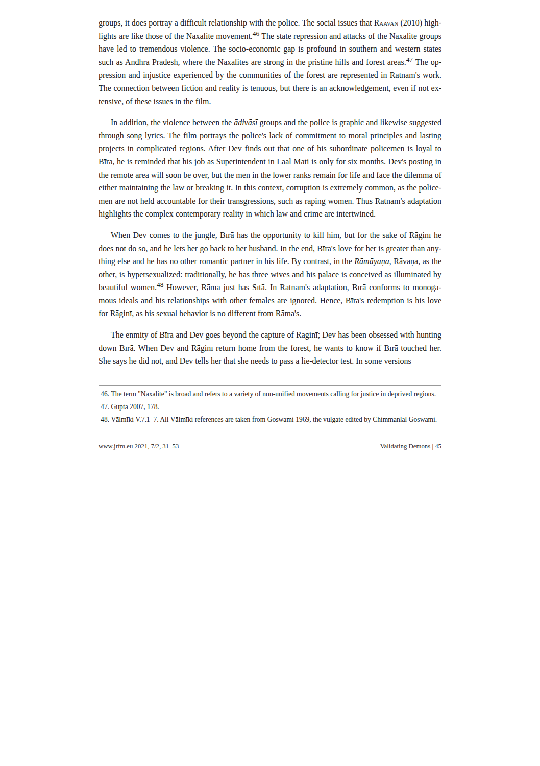groups, it does portray a difficult relationship with the police. The social issues that Raavan (2010) highlights are like those of the Naxalite movement.46 The state repression and attacks of the Naxalite groups have led to tremendous violence. The socio-economic gap is profound in southern and western states such as Andhra Pradesh, where the Naxalites are strong in the pristine hills and forest areas.47 The oppression and injustice experienced by the communities of the forest are represented in Ratnam's work. The connection between fiction and reality is tenuous, but there is an acknowledgement, even if not extensive, of these issues in the film.
In addition, the violence between the ādivāsī groups and the police is graphic and likewise suggested through song lyrics. The film portrays the police's lack of commitment to moral principles and lasting projects in complicated regions. After Dev finds out that one of his subordinate policemen is loyal to Bīrā, he is reminded that his job as Superintendent in Laal Mati is only for six months. Dev's posting in the remote area will soon be over, but the men in the lower ranks remain for life and face the dilemma of either maintaining the law or breaking it. In this context, corruption is extremely common, as the policemen are not held accountable for their transgressions, such as raping women. Thus Ratnam's adaptation highlights the complex contemporary reality in which law and crime are intertwined.
When Dev comes to the jungle, Bīrā has the opportunity to kill him, but for the sake of Rāginī he does not do so, and he lets her go back to her husband. In the end, Bīrā's love for her is greater than anything else and he has no other romantic partner in his life. By contrast, in the Rāmāyaṇa, Rāvaṇa, as the other, is hypersexualized: traditionally, he has three wives and his palace is conceived as illuminated by beautiful women.48 However, Rāma just has Sītā. In Ratnam's adaptation, Bīrā conforms to monogamous ideals and his relationships with other females are ignored. Hence, Bīrā's redemption is his love for Rāginī, as his sexual behavior is no different from Rāma's.
The enmity of Bīrā and Dev goes beyond the capture of Rāginī; Dev has been obsessed with hunting down Bīrā. When Dev and Rāginī return home from the forest, he wants to know if Bīrā touched her. She says he did not, and Dev tells her that she needs to pass a lie-detector test. In some versions
The term "Naxalite" is broad and refers to a variety of non-unified movements calling for justice in deprived regions.
Gupta 2007, 178.
Vālmīki V.7.1–7. All Vālmīki references are taken from Goswami 1969, the vulgate edited by Chimmanlal Goswami.
www.jrfm.eu 2021, 7/2, 31–53
Validating Demons | 45